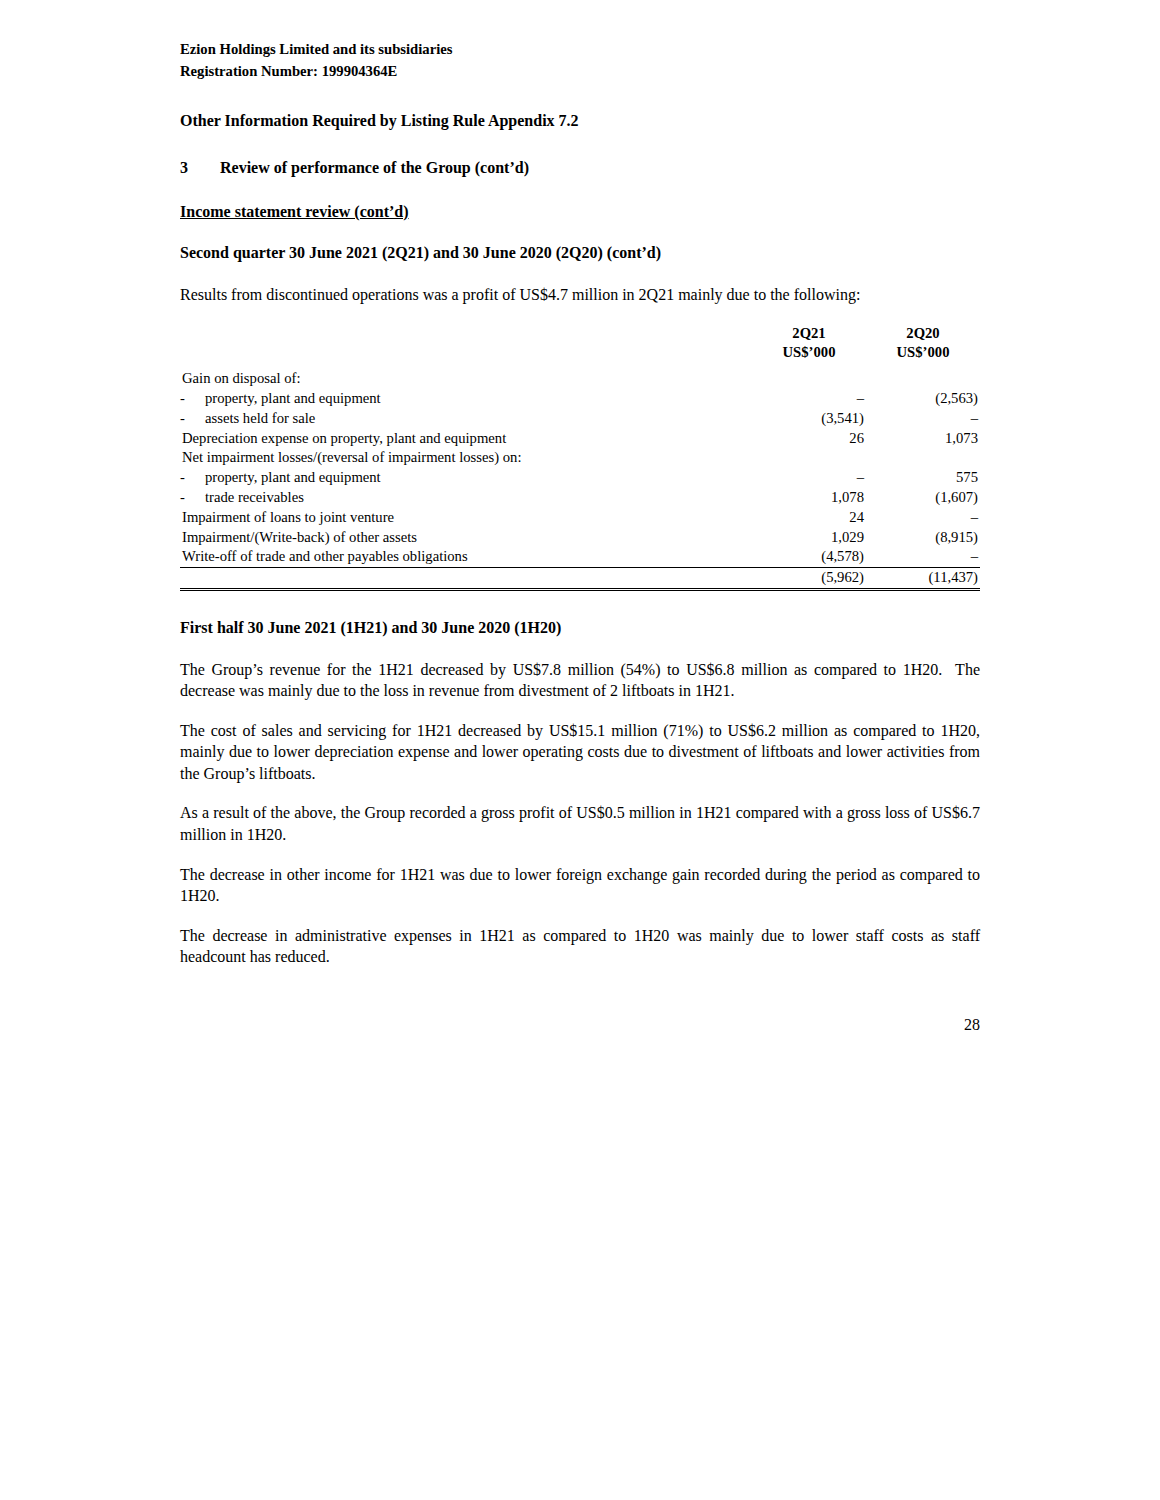Ezion Holdings Limited and its subsidiaries
Registration Number: 199904364E
Other Information Required by Listing Rule Appendix 7.2
3
Review of performance of the Group (cont’d)
Income statement review (cont’d)
Second quarter 30 June 2021 (2Q21) and 30 June 2020 (2Q20) (cont’d)
Results from discontinued operations was a profit of US$4.7 million in 2Q21 mainly due to the following:
| | 2Q21 US$’000 | 2Q20 US$’000 |
| --- | --- | --- |
| Gain on disposal of: | | |
| - property, plant and equipment | – | (2,563) |
| - assets held for sale | (3,541) | – |
| Depreciation expense on property, plant and equipment | 26 | 1,073 |
| Net impairment losses/(reversal of impairment losses) on: | | |
| - property, plant and equipment | – | 575 |
| - trade receivables | 1,078 | (1,607) |
| Impairment of loans to joint venture | 24 | – |
| Impairment/(Write-back) of other assets | 1,029 | (8,915) |
| Write-off of trade and other payables obligations | (4,578) | – |
| | (5,962) | (11,437) |
First half 30 June 2021 (1H21) and 30 June 2020 (1H20)
The Group’s revenue for the 1H21 decreased by US$7.8 million (54%) to US$6.8 million as compared to 1H20. The decrease was mainly due to the loss in revenue from divestment of 2 liftboats in 1H21.
The cost of sales and servicing for 1H21 decreased by US$15.1 million (71%) to US$6.2 million as compared to 1H20, mainly due to lower depreciation expense and lower operating costs due to divestment of liftboats and lower activities from the Group’s liftboats.
As a result of the above, the Group recorded a gross profit of US$0.5 million in 1H21 compared with a gross loss of US$6.7 million in 1H20.
The decrease in other income for 1H21 was due to lower foreign exchange gain recorded during the period as compared to 1H20.
The decrease in administrative expenses in 1H21 as compared to 1H20 was mainly due to lower staff costs as staff headcount has reduced.
28